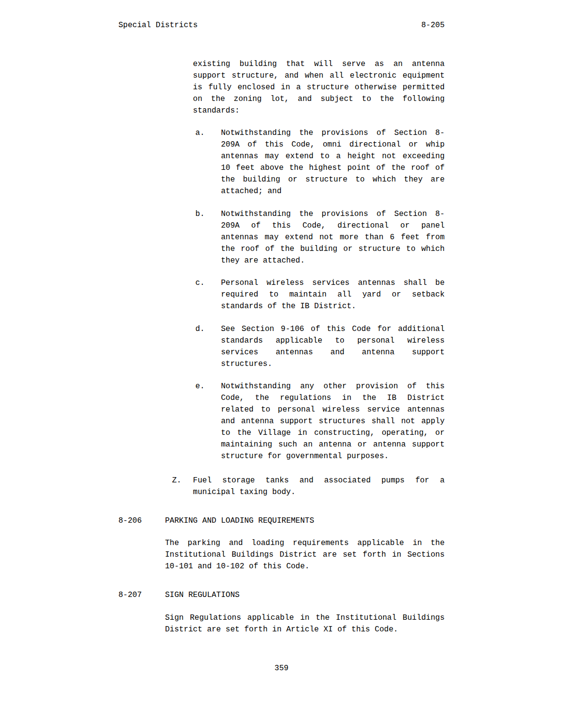Special Districts 8-205
existing building that will serve as an antenna support structure, and when all electronic equipment is fully enclosed in a structure otherwise permitted on the zoning lot, and subject to the following standards:
a. Notwithstanding the provisions of Section 8-209A of this Code, omni directional or whip antennas may extend to a height not exceeding 10 feet above the highest point of the roof of the building or structure to which they are attached; and
b. Notwithstanding the provisions of Section 8-209A of this Code, directional or panel antennas may extend not more than 6 feet from the roof of the building or structure to which they are attached.
c. Personal wireless services antennas shall be required to maintain all yard or setback standards of the IB District.
d. See Section 9-106 of this Code for additional standards applicable to personal wireless services antennas and antenna support structures.
e. Notwithstanding any other provision of this Code, the regulations in the IB District related to personal wireless service antennas and antenna support structures shall not apply to the Village in constructing, operating, or maintaining such an antenna or antenna support structure for governmental purposes.
Z. Fuel storage tanks and associated pumps for a municipal taxing body.
8-206 PARKING AND LOADING REQUIREMENTS
The parking and loading requirements applicable in the Institutional Buildings District are set forth in Sections 10-101 and 10-102 of this Code.
8-207 SIGN REGULATIONS
Sign Regulations applicable in the Institutional Buildings District are set forth in Article XI of this Code.
359